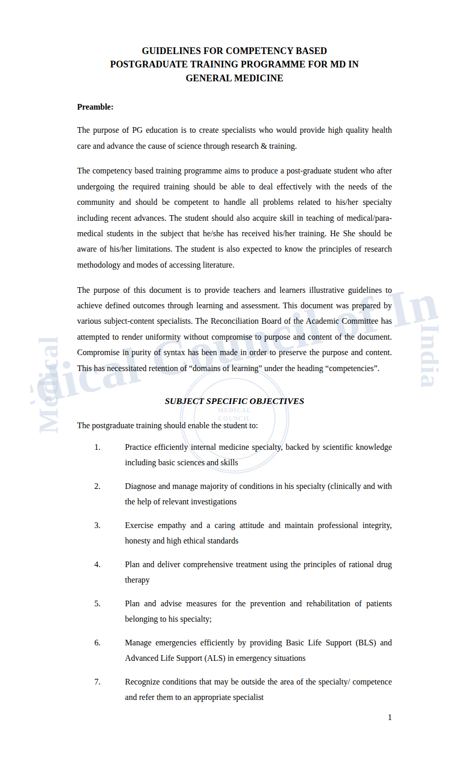Medical Council of India
Medical
India
MEDICAL
COUNCIL
OF INDIA
Guidelines for Competency Based
Postgraduate Training Programme for MD in
General Medicine
Preamble:
The purpose of PG education is to create specialists who would provide high quality health care and advance the cause of science through research & training.
The competency based training programme aims to produce a post-graduate student who after undergoing the required training should be able to deal effectively with the needs of the community and should be competent to handle all problems related to his/her specialty including recent advances. The student should also acquire skill in teaching of medical/para-medical students in the subject that he/she has received his/her training. He She should be aware of his/her limitations. The student is also expected to know the principles of research methodology and modes of accessing literature.
The purpose of this document is to provide teachers and learners illustrative guidelines to achieve defined outcomes through learning and assessment. This document was prepared by various subject-content specialists. The Reconciliation Board of the Academic Committee has attempted to render uniformity without compromise to purpose and content of the document. Compromise in purity of syntax has been made in order to preserve the purpose and content. This has necessitated retention of “domains of learning” under the heading “competencies”.
SUBJECT SPECIFIC OBJECTIVES
The postgraduate training should enable the student to:
Practice efficiently internal medicine specialty, backed by scientific knowledge including basic sciences and skills
Diagnose and manage majority of conditions in his specialty (clinically and with the help of relevant investigations
Exercise empathy and a caring attitude and maintain professional integrity, honesty and high ethical standards
Plan and deliver comprehensive treatment using the principles of rational drug therapy
Plan and advise measures for the prevention and rehabilitation of patients belonging to his specialty;
Manage emergencies efficiently by providing Basic Life Support (BLS) and Advanced Life Support (ALS) in emergency situations
Recognize conditions that may be outside the area of the specialty/ competence and refer them to an appropriate specialist
1